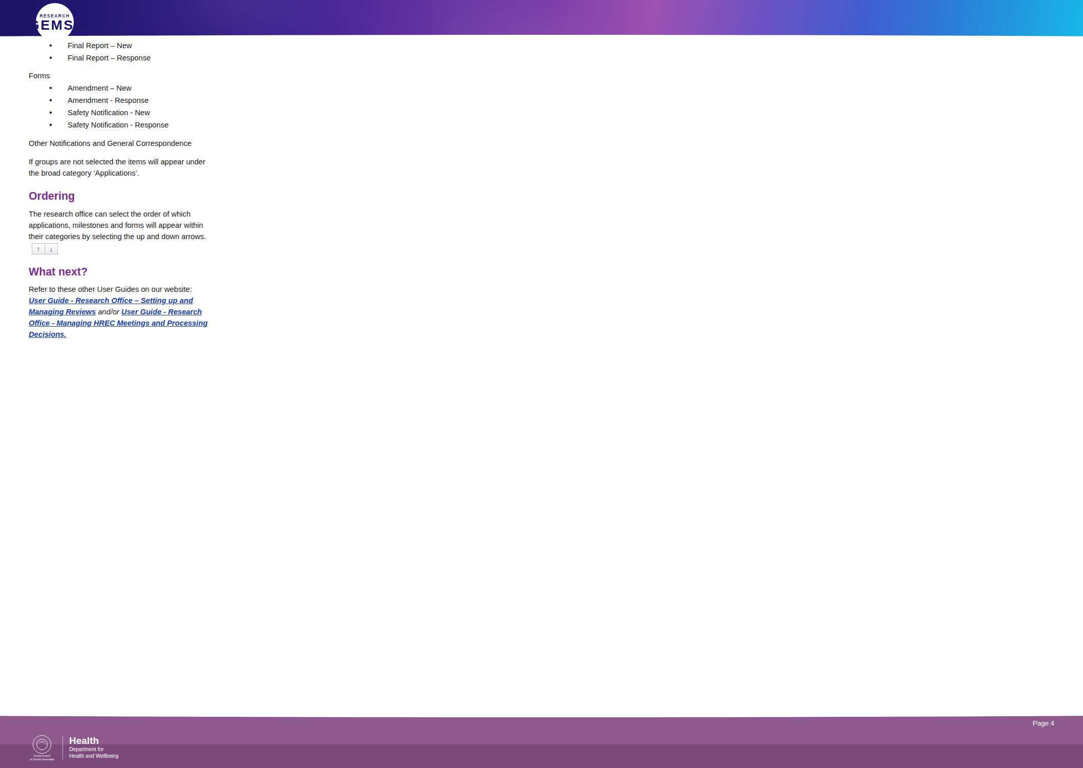RESEARCH
GEMS
SA
Final Report – New
Final Report – Response
Forms
Amendment – New
Amendment - Response
Safety Notification - New
Safety Notification - Response
Other Notifications and General Correspondence
If groups are not selected the items will appear under the broad category ‘Applications’.
Ordering
The research office can select the order of which applications, milestones and forms will appear within their categories by selecting the up and down arrows.↑↓
What next?
Refer to these other User Guides on our website: User Guide - Research Office – Setting up and Managing Reviews and/or User Guide - Research Office - Managing HREC Meetings and Processing Decisions.
Page 4
Government
of South Australia
Health
Department for
Health and Wellbeing